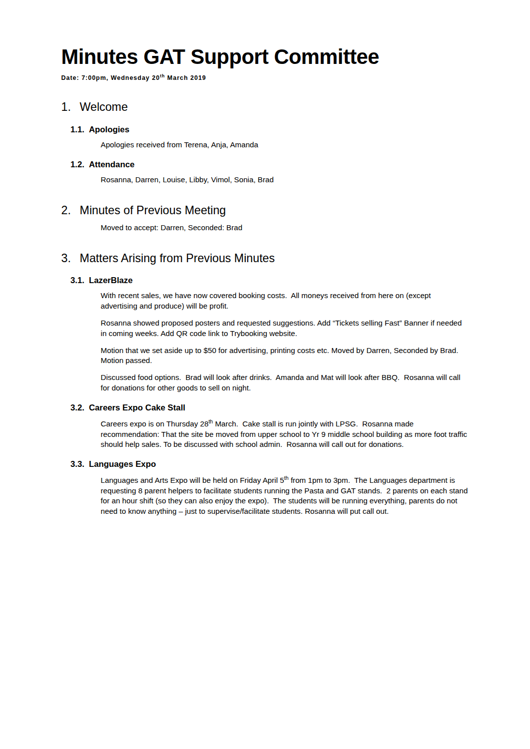Minutes GAT Support Committee
Date: 7:00pm, Wednesday 20th March 2019
1. Welcome
1.1. Apologies
Apologies received from Terena, Anja, Amanda
1.2. Attendance
Rosanna, Darren, Louise, Libby, Vimol, Sonia, Brad
2. Minutes of Previous Meeting
Moved to accept: Darren, Seconded: Brad
3. Matters Arising from Previous Minutes
3.1. LazerBlaze
With recent sales, we have now covered booking costs. All moneys received from here on (except advertising and produce) will be profit.
Rosanna showed proposed posters and requested suggestions. Add “Tickets selling Fast” Banner if needed in coming weeks. Add QR code link to Trybooking website.
Motion that we set aside up to $50 for advertising, printing costs etc. Moved by Darren, Seconded by Brad. Motion passed.
Discussed food options. Brad will look after drinks. Amanda and Mat will look after BBQ. Rosanna will call for donations for other goods to sell on night.
3.2. Careers Expo Cake Stall
Careers expo is on Thursday 28th March. Cake stall is run jointly with LPSG. Rosanna made recommendation: That the site be moved from upper school to Yr 9 middle school building as more foot traffic should help sales. To be discussed with school admin. Rosanna will call out for donations.
3.3. Languages Expo
Languages and Arts Expo will be held on Friday April 5th from 1pm to 3pm. The Languages department is requesting 8 parent helpers to facilitate students running the Pasta and GAT stands. 2 parents on each stand for an hour shift (so they can also enjoy the expo). The students will be running everything, parents do not need to know anything – just to supervise/facilitate students. Rosanna will put call out.